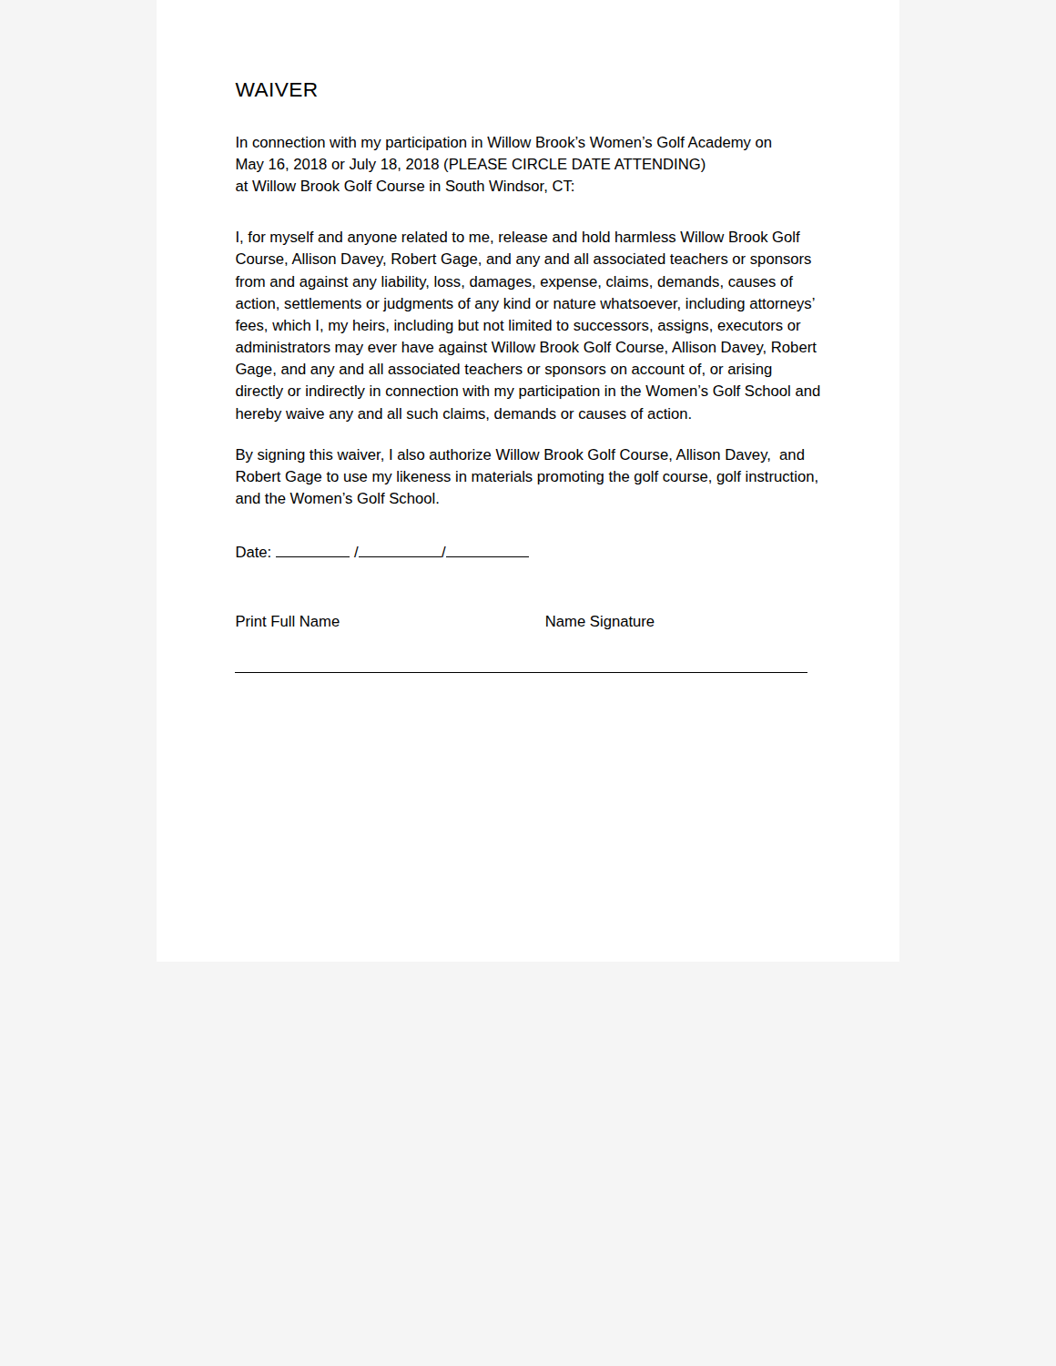WAIVER
In connection with my participation in Willow Brook’s Women’s Golf Academy on May 16, 2018 or July 18, 2018 (PLEASE CIRCLE DATE ATTENDING) at Willow Brook Golf Course in South Windsor, CT:
I, for myself and anyone related to me, release and hold harmless Willow Brook Golf Course, Allison Davey, Robert Gage, and any and all associated teachers or sponsors from and against any liability, loss, damages, expense, claims, demands, causes of action, settlements or judgments of any kind or nature whatsoever, including attorneys’ fees, which I, my heirs, including but not limited to successors, assigns, executors or administrators may ever have against Willow Brook Golf Course, Allison Davey, Robert Gage, and any and all associated teachers or sponsors on account of, or arising directly or indirectly in connection with my participation in the Women’s Golf School and hereby waive any and all such claims, demands or causes of action.
By signing this waiver, I also authorize Willow Brook Golf Course, Allison Davey, and Robert Gage to use my likeness in materials promoting the golf course, golf instruction, and the Women’s Golf School.
Date: / /
Print Full Name Name Signature